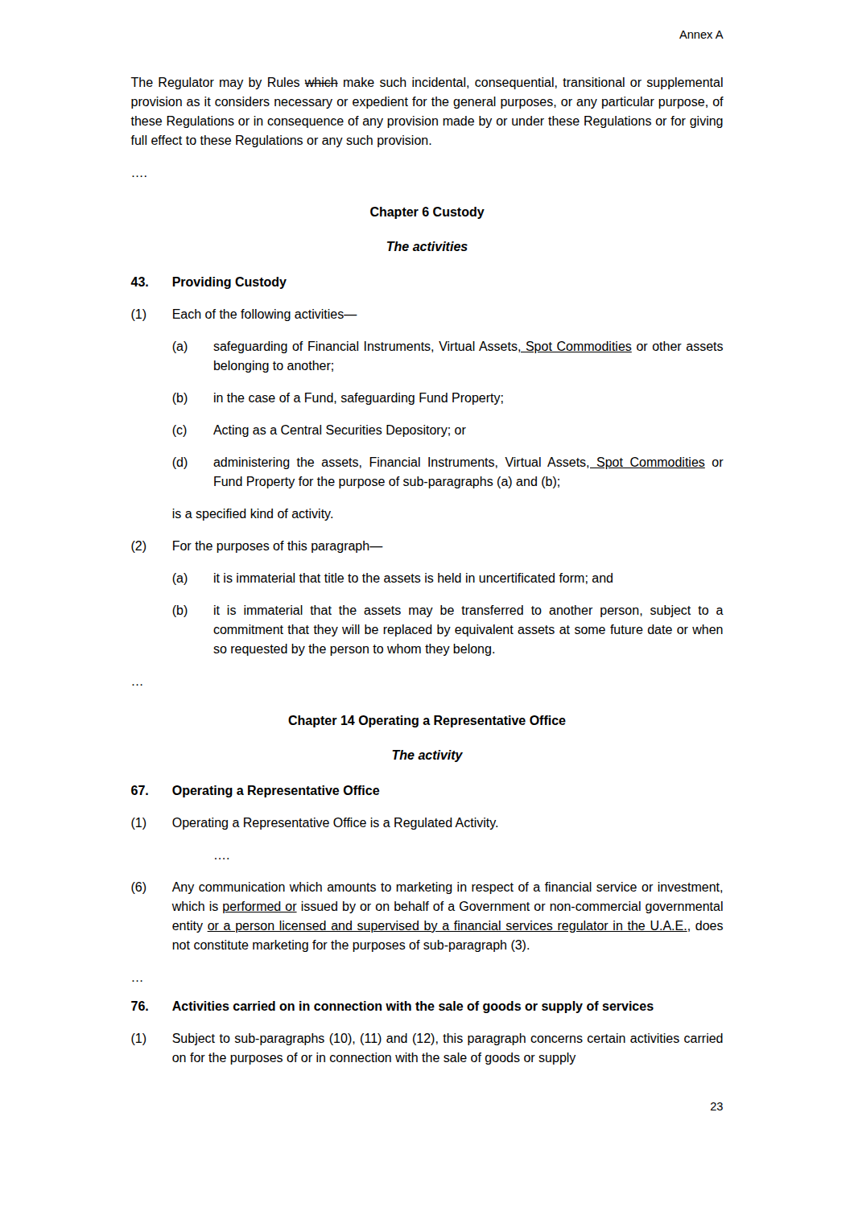Annex A
The Regulator may by Rules which make such incidental, consequential, transitional or supplemental provision as it considers necessary or expedient for the general purposes, or any particular purpose, of these Regulations or in consequence of any provision made by or under these Regulations or for giving full effect to these Regulations or any such provision.
….
Chapter 6 Custody
The activities
43.
Providing Custody
(1)
Each of the following activities—
(a)
safeguarding of Financial Instruments, Virtual Assets, Spot Commodities or other assets belonging to another;
(b)
in the case of a Fund, safeguarding Fund Property;
(c)
Acting as a Central Securities Depository; or
(d)
administering the assets, Financial Instruments, Virtual Assets, Spot Commodities or Fund Property for the purpose of sub-paragraphs (a) and (b);
is a specified kind of activity.
(2)
For the purposes of this paragraph—
(a)
it is immaterial that title to the assets is held in uncertificated form; and
(b)
it is immaterial that the assets may be transferred to another person, subject to a commitment that they will be replaced by equivalent assets at some future date or when so requested by the person to whom they belong.
…
Chapter 14 Operating a Representative Office
The activity
67.
Operating a Representative Office
(1)
Operating a Representative Office is a Regulated Activity.
….
(6)
Any communication which amounts to marketing in respect of a financial service or investment, which is performed or issued by or on behalf of a Government or non-commercial governmental entity or a person licensed and supervised by a financial services regulator in the U.A.E., does not constitute marketing for the purposes of sub-paragraph (3).
…
76.
Activities carried on in connection with the sale of goods or supply of services
(1)
Subject to sub-paragraphs (10), (11) and (12), this paragraph concerns certain activities carried on for the purposes of or in connection with the sale of goods or supply
23